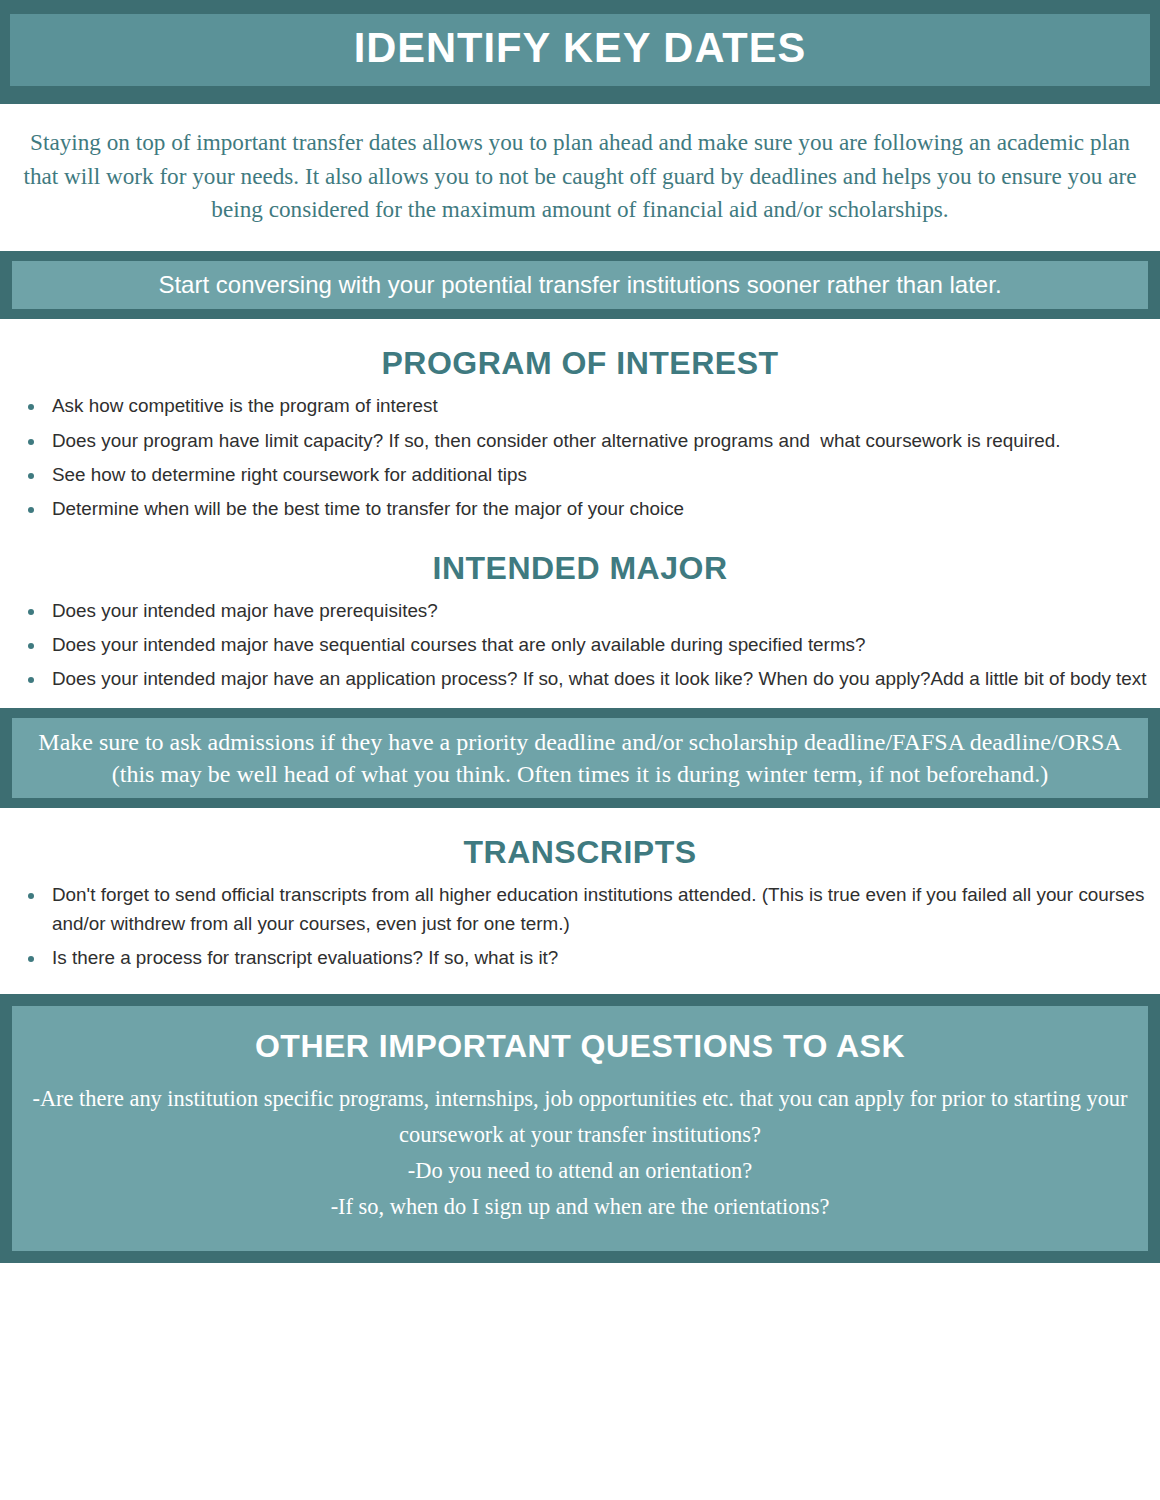Identify Key Dates
Staying on top of important transfer dates allows you to plan ahead and make sure you are following an academic plan that will work for your needs. It also allows you to not be caught off guard by deadlines and helps you to ensure you are being considered for the maximum amount of financial aid and/or scholarships.
Start conversing with your potential transfer institutions sooner rather than later.
Program of Interest
Ask how competitive is the program of interest
Does your program have limit capacity? If so, then consider other alternative programs and what coursework is required.
See how to determine right coursework for additional tips
Determine when will be the best time to transfer for the major of your choice
Intended Major
Does your intended major have prerequisites?
Does your intended major have sequential courses that are only available during specified terms?
Does your intended major have an application process? If so, what does it look like? When do you apply?Add a little bit of body text
Make sure to ask admissions if they have a priority deadline and/or scholarship deadline/FAFSA deadline/ORSA (this may be well head of what you think. Often times it is during winter term, if not beforehand.)
Transcripts
Don't forget to send official transcripts from all higher education institutions attended. (This is true even if you failed all your courses and/or withdrew from all your courses, even just for one term.)
Is there a process for transcript evaluations? If so, what is it?
Other Important Questions to Ask
-Are there any institution specific programs, internships, job opportunities etc. that you can apply for prior to starting your coursework at your transfer institutions?
-Do you need to attend an orientation?
-If so, when do I sign up and when are the orientations?